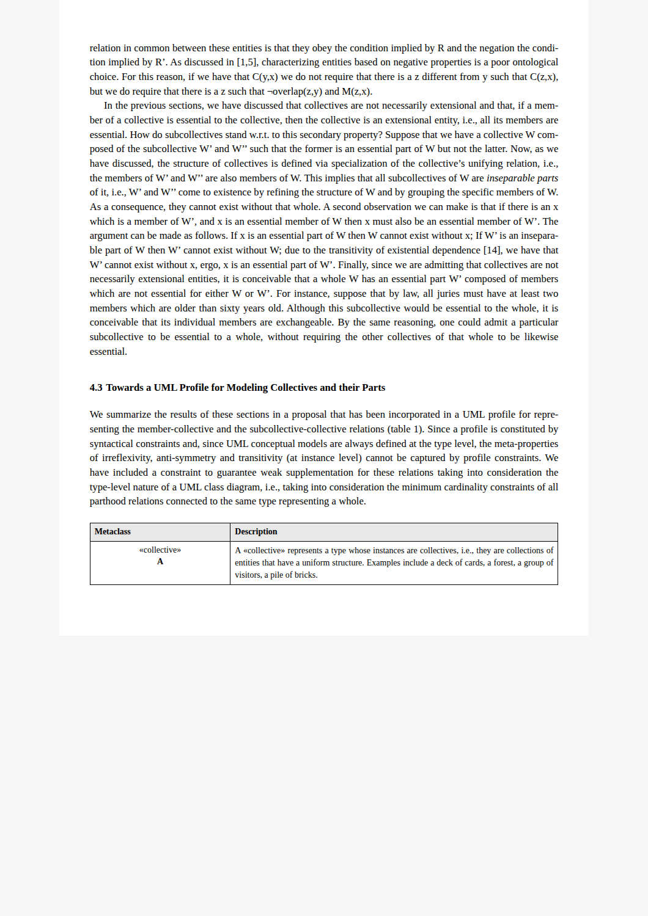relation in common between these entities is that they obey the condition implied by R and the negation the condition implied by R’. As discussed in [1,5], characterizing entities based on negative properties is a poor ontological choice. For this reason, if we have that C(y,x) we do not require that there is a z different from y such that C(z,x), but we do require that there is a z such that ¬overlap(z,y) and M(z,x).
In the previous sections, we have discussed that collectives are not necessarily extensional and that, if a member of a collective is essential to the collective, then the collective is an extensional entity, i.e., all its members are essential. How do subcollectives stand w.r.t. to this secondary property? Suppose that we have a collective W composed of the subcollective W’ and W’’ such that the former is an essential part of W but not the latter. Now, as we have discussed, the structure of collectives is defined via specialization of the collective’s unifying relation, i.e., the members of W’ and W’’ are also members of W. This implies that all subcollectives of W are inseparable parts of it, i.e., W’ and W’’ come to existence by refining the structure of W and by grouping the specific members of W. As a consequence, they cannot exist without that whole. A second observation we can make is that if there is an x which is a member of W’, and x is an essential member of W then x must also be an essential member of W’. The argument can be made as follows. If x is an essential part of W then W cannot exist without x; If W’ is an inseparable part of W then W’ cannot exist without W; due to the transitivity of existential dependence [14], we have that W’ cannot exist without x, ergo, x is an essential part of W’. Finally, since we are admitting that collectives are not necessarily extensional entities, it is conceivable that a whole W has an essential part W’ composed of members which are not essential for either W or W’. For instance, suppose that by law, all juries must have at least two members which are older than sixty years old. Although this subcollective would be essential to the whole, it is conceivable that its individual members are exchangeable. By the same reasoning, one could admit a particular subcollective to be essential to a whole, without requiring the other collectives of that whole to be likewise essential.
4.3 Towards a UML Profile for Modeling Collectives and their Parts
We summarize the results of these sections in a proposal that has been incorporated in a UML profile for representing the member-collective and the subcollective-collective relations (table 1). Since a profile is constituted by syntactical constraints and, since UML conceptual models are always defined at the type level, the meta-properties of irreflexivity, anti-symmetry and transitivity (at instance level) cannot be captured by profile constraints. We have included a constraint to guarantee weak supplementation for these relations taking into consideration the type-level nature of a UML class diagram, i.e., taking into consideration the minimum cardinality constraints of all parthood relations connected to the same type representing a whole.
| Metaclass | Description |
| --- | --- |
| «collective» A | A «collective» represents a type whose instances are collectives, i.e., they are collections of entities that have a uniform structure. Examples include a deck of cards, a forest, a group of visitors, a pile of bricks. |